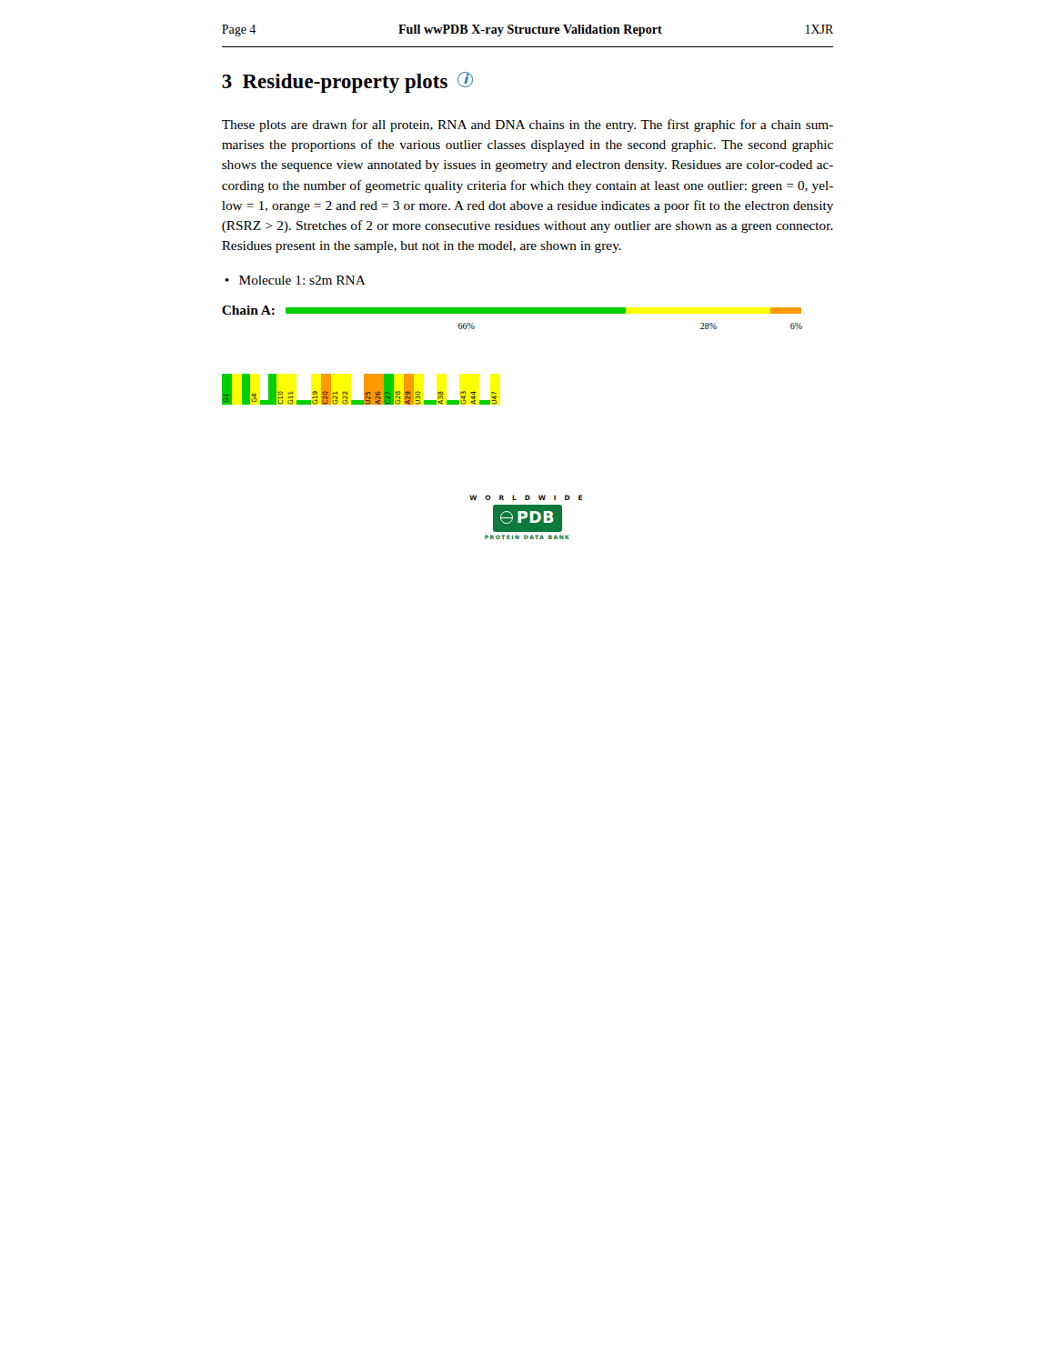Page 4
Full wwPDB X-ray Structure Validation Report
1XJR
3 Residue-property plots i
These plots are drawn for all protein, RNA and DNA chains in the entry. The first graphic for a chain summarises the proportions of the various outlier classes displayed in the second graphic. The second graphic shows the sequence view annotated by issues in geometry and electron density. Residues are color-coded according to the number of geometric quality criteria for which they contain at least one outlier: green = 0, yellow = 1, orange = 2 and red = 3 or more. A red dot above a residue indicates a poor fit to the electron density (RSRZ > 2). Stretches of 2 or more consecutive residues without any outlier are shown as a green connector. Residues present in the sample, but not in the model, are shown in grey.
Molecule 1: s2m RNA
Chain A:
66% 28% 6%
G1
G4
C10
G11
G19
C20
G21
G22
U25
A26
C27
G28
A29
U30
A38
G43
A44
U47
W O R L D W I D E
PDB
PROTEIN DATA BANK